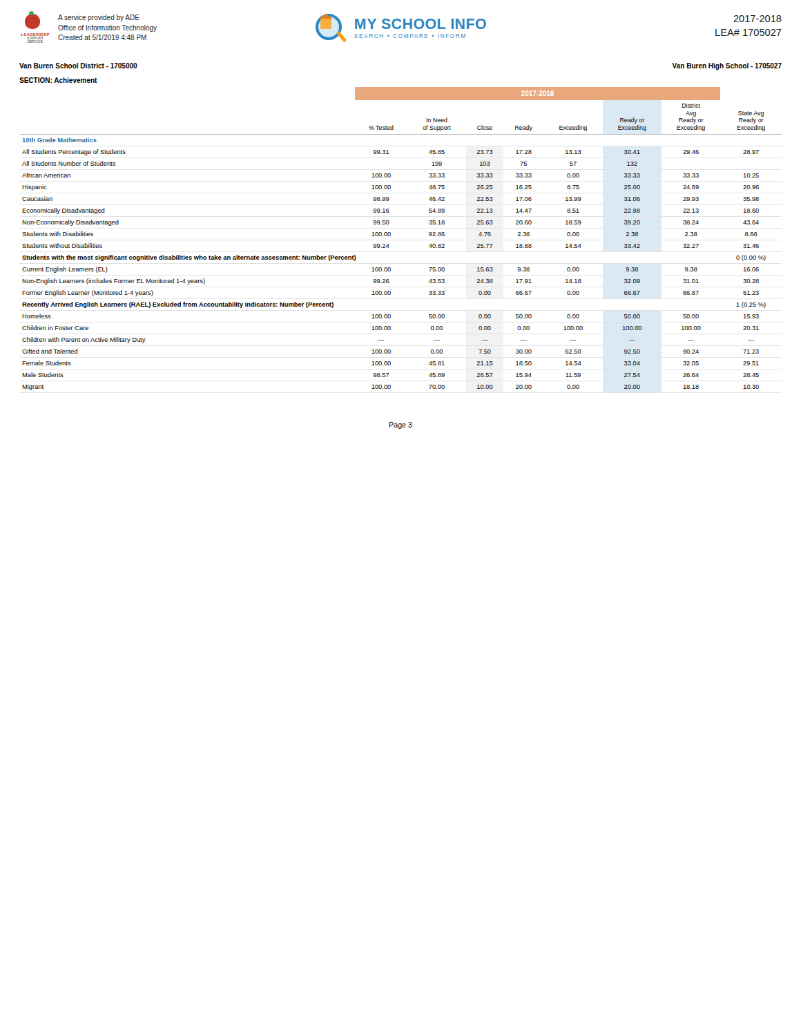LEADERSHIPSUPPORT
SERVICE
A service provided by ADE
Office of Information Technology
Created at 5/1/2019 4:48 PM
MY SCHOOL INFO
SEARCH • COMPARE • INFORM
2017-2018
LEA# 1705027
Van Buren School District - 1705000 Van Buren High School - 1705027
SECTION: Achievement
| | 2017-2018 |
| --- | --- |
| | % Tested | In Need of Support | Close | Ready | Exceeding | Ready or Exceeding | District Avg Ready or Exceeding | State Avg Ready or Exceeding |
| 10th Grade Mathematics |
| All Students Percentage of Students | 99.31 | 45.85 | 23.73 | 17.28 | 13.13 | 30.41 | 29.46 | 28.97 |
| All Students Number of Students | | 199 | 103 | 75 | 57 | 132 | | |
| African American | 100.00 | 33.33 | 33.33 | 33.33 | 0.00 | 33.33 | 33.33 | 10.25 |
| Hispanic | 100.00 | 48.75 | 26.25 | 16.25 | 8.75 | 25.00 | 24.69 | 20.96 |
| Caucasian | 98.99 | 46.42 | 22.53 | 17.06 | 13.99 | 31.06 | 29.93 | 35.98 |
| Economically Disadvantaged | 99.16 | 54.89 | 22.13 | 14.47 | 8.51 | 22.98 | 22.13 | 18.60 |
| Non-Economically Disadvantaged | 99.50 | 35.18 | 25.63 | 20.60 | 18.59 | 39.20 | 38.24 | 43.64 |
| Students with Disabilities | 100.00 | 92.86 | 4.76 | 2.38 | 0.00 | 2.38 | 2.38 | 8.66 |
| Students without Disabilities | 99.24 | 40.82 | 25.77 | 18.88 | 14.54 | 33.42 | 32.27 | 31.46 |
| Students with the most significant cognitive disabilities who take an alternate assessment: Number (Percent) | 0 (0.00 %) |
| Current English Learners (EL) | 100.00 | 75.00 | 15.63 | 9.38 | 0.00 | 9.38 | 9.38 | 16.06 |
| Non-English Learners (includes Former EL Monitored 1-4 years) | 99.26 | 43.53 | 24.38 | 17.91 | 14.18 | 32.09 | 31.01 | 30.28 |
| Former English Learner (Monitored 1-4 years) | 100.00 | 33.33 | 0.00 | 66.67 | 0.00 | 66.67 | 66.67 | 51.23 |
| Recently Arrived English Learners (RAEL) Excluded from Accountability Indicators: Number (Percent) | 1 (0.25 %) |
| Homeless | 100.00 | 50.00 | 0.00 | 50.00 | 0.00 | 50.00 | 50.00 | 15.93 |
| Children in Foster Care | 100.00 | 0.00 | 0.00 | 0.00 | 100.00 | 100.00 | 100.00 | 20.31 |
| Children with Parent on Active Military Duty | --- | --- | --- | --- | --- | --- | --- | --- |
| Gifted and Talented | 100.00 | 0.00 | 7.50 | 30.00 | 62.50 | 92.50 | 90.24 | 71.23 |
| Female Students | 100.00 | 45.81 | 21.15 | 18.50 | 14.54 | 33.04 | 32.05 | 29.51 |
| Male Students | 98.57 | 45.89 | 26.57 | 15.94 | 11.59 | 27.54 | 26.64 | 28.45 |
| Migrant | 100.00 | 70.00 | 10.00 | 20.00 | 0.00 | 20.00 | 18.18 | 10.30 |
Page 3